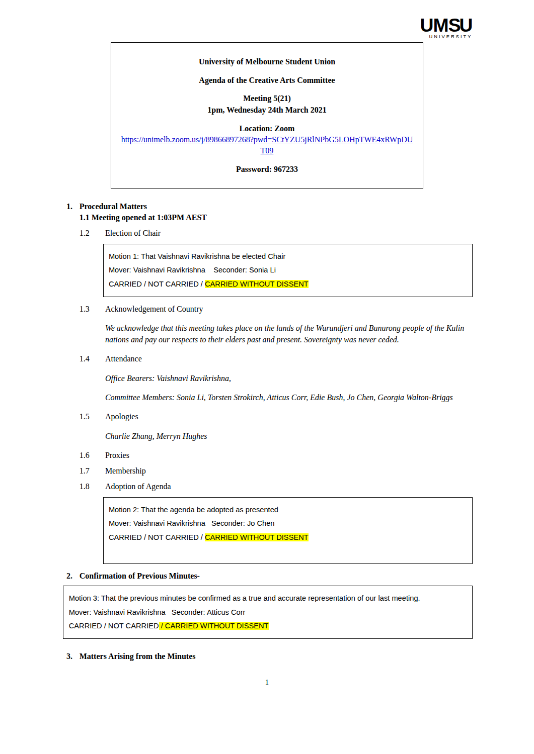UMSU UNIVERSITY
University of Melbourne Student Union
Agenda of the Creative Arts Committee
Meeting 5(21)
1pm, Wednesday 24th March 2021
Location: Zoom
https://unimelb.zoom.us/j/89866897268?pwd=SCtYZU5jRlNPbG5LOHpTWE4xRWpDUT09
Password: 967233
Procedural Matters
1.1 Meeting opened at 1:03PM AEST
1.2 Election of Chair
Motion 1: That Vaishnavi Ravikrishna be elected Chair
Mover: Vaishnavi Ravikrishna Seconder: Sonia Li
CARRIED / NOT CARRIED / CARRIED WITHOUT DISSENT
1.3 Acknowledgement of Country
We acknowledge that this meeting takes place on the lands of the Wurundjeri and Bunurong people of the Kulin nations and pay our respects to their elders past and present. Sovereignty was never ceded.
1.4 Attendance
Office Bearers: Vaishnavi Ravikrishna,
Committee Members: Sonia Li, Torsten Strokirch, Atticus Corr, Edie Bush, Jo Chen, Georgia Walton-Briggs
1.5 Apologies
Charlie Zhang, Merryn Hughes
1.6 Proxies
1.7 Membership
1.8 Adoption of Agenda
Motion 2: That the agenda be adopted as presented
Mover: Vaishnavi Ravikrishna Seconder: Jo Chen
CARRIED / NOT CARRIED / CARRIED WITHOUT DISSENT
Confirmation of Previous Minutes-
Motion 3: That the previous minutes be confirmed as a true and accurate representation of our last meeting.
Mover: Vaishnavi Ravikrishna Seconder: Atticus Corr
CARRIED / NOT CARRIED / CARRIED WITHOUT DISSENT
Matters Arising from the Minutes
1